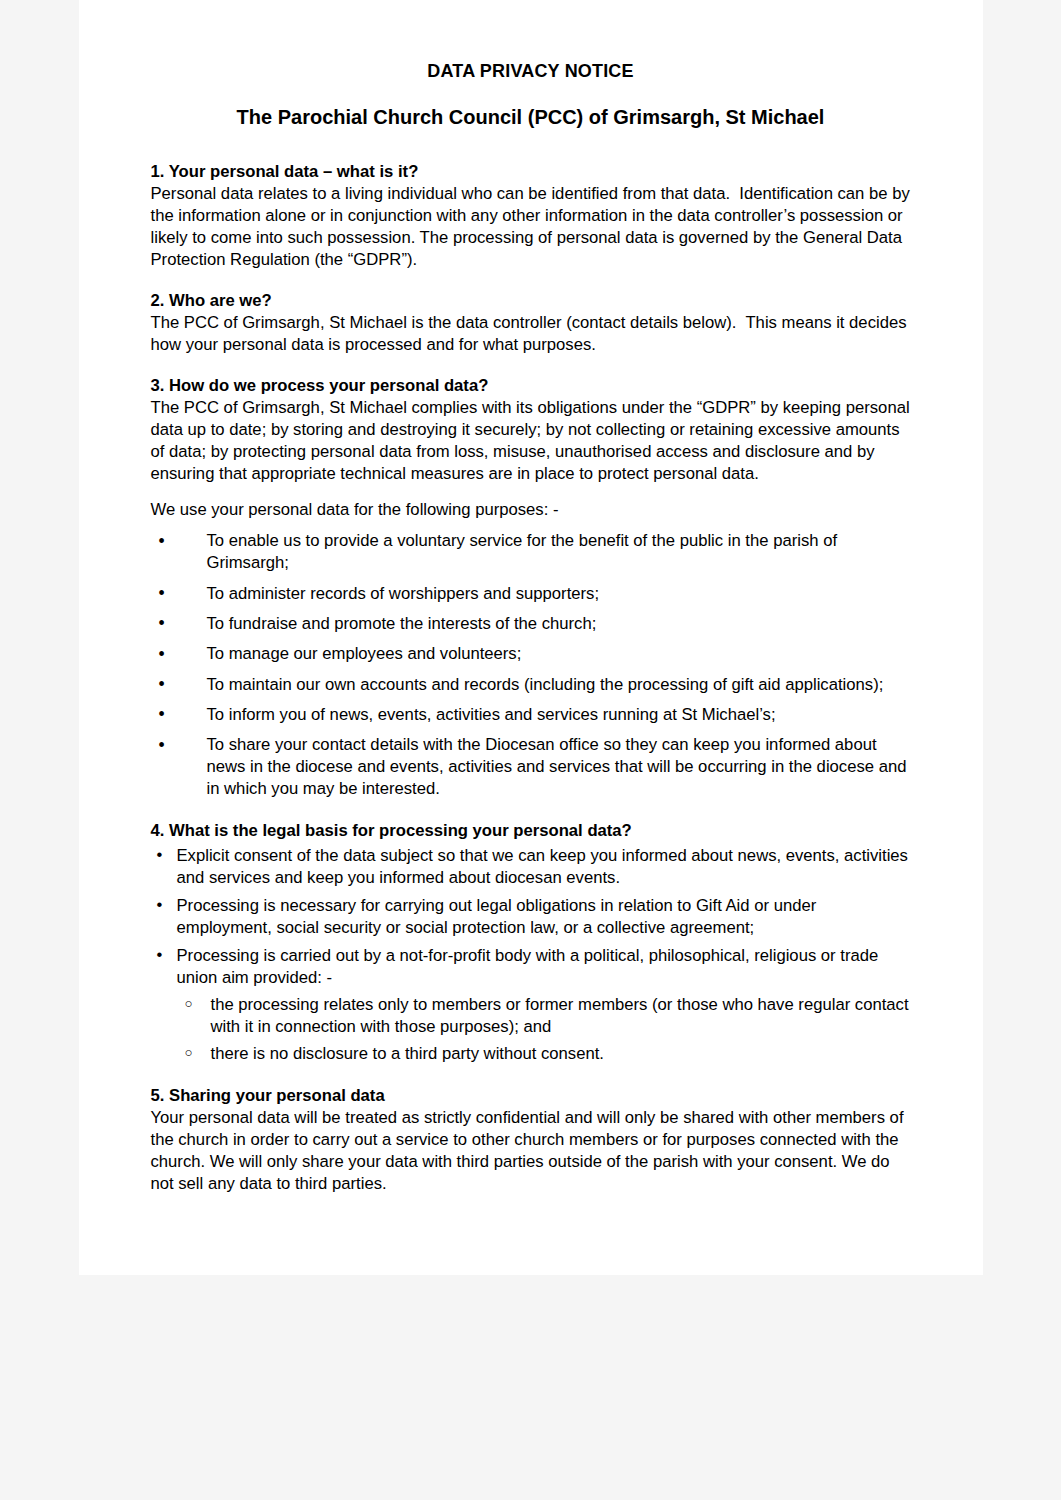DATA PRIVACY NOTICE
The Parochial Church Council (PCC) of Grimsargh, St Michael
1. Your personal data – what is it?
Personal data relates to a living individual who can be identified from that data. Identification can be by the information alone or in conjunction with any other information in the data controller’s possession or likely to come into such possession. The processing of personal data is governed by the General Data Protection Regulation (the “GDPR”).
2. Who are we?
The PCC of Grimsargh, St Michael is the data controller (contact details below). This means it decides how your personal data is processed and for what purposes.
3. How do we process your personal data?
The PCC of Grimsargh, St Michael complies with its obligations under the “GDPR” by keeping personal data up to date; by storing and destroying it securely; by not collecting or retaining excessive amounts of data; by protecting personal data from loss, misuse, unauthorised access and disclosure and by ensuring that appropriate technical measures are in place to protect personal data.
We use your personal data for the following purposes: -
To enable us to provide a voluntary service for the benefit of the public in the parish of Grimsargh;
To administer records of worshippers and supporters;
To fundraise and promote the interests of the church;
To manage our employees and volunteers;
To maintain our own accounts and records (including the processing of gift aid applications);
To inform you of news, events, activities and services running at St Michael’s;
To share your contact details with the Diocesan office so they can keep you informed about news in the diocese and events, activities and services that will be occurring in the diocese and in which you may be interested.
4. What is the legal basis for processing your personal data?
Explicit consent of the data subject so that we can keep you informed about news, events, activities and services and keep you informed about diocesan events.
Processing is necessary for carrying out legal obligations in relation to Gift Aid or under employment, social security or social protection law, or a collective agreement;
Processing is carried out by a not-for-profit body with a political, philosophical, religious or trade union aim provided: -
the processing relates only to members or former members (or those who have regular contact with it in connection with those purposes); and
there is no disclosure to a third party without consent.
5. Sharing your personal data
Your personal data will be treated as strictly confidential and will only be shared with other members of the church in order to carry out a service to other church members or for purposes connected with the church. We will only share your data with third parties outside of the parish with your consent. We do not sell any data to third parties.